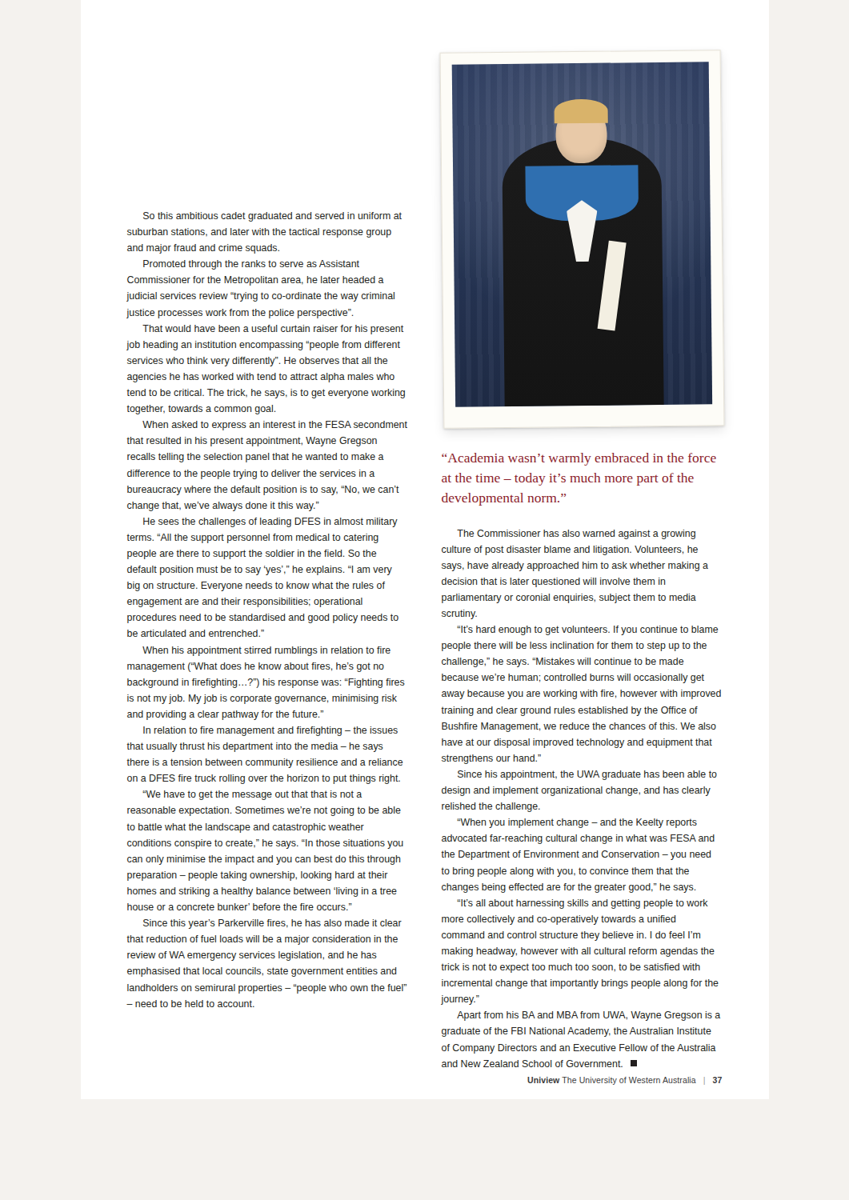So this ambitious cadet graduated and served in uniform at suburban stations, and later with the tactical response group and major fraud and crime squads.
Promoted through the ranks to serve as Assistant Commissioner for the Metropolitan area, he later headed a judicial services review “trying to co-ordinate the way criminal justice processes work from the police perspective”.
That would have been a useful curtain raiser for his present job heading an institution encompassing “people from different services who think very differently”. He observes that all the agencies he has worked with tend to attract alpha males who tend to be critical. The trick, he says, is to get everyone working together, towards a common goal.
When asked to express an interest in the FESA secondment that resulted in his present appointment, Wayne Gregson recalls telling the selection panel that he wanted to make a difference to the people trying to deliver the services in a bureaucracy where the default position is to say, “No, we can’t change that, we’ve always done it this way.”
He sees the challenges of leading DFES in almost military terms. “All the support personnel from medical to catering people are there to support the soldier in the field. So the default position must be to say ‘yes’,” he explains. “I am very big on structure. Everyone needs to know what the rules of engagement are and their responsibilities; operational procedures need to be standardised and good policy needs to be articulated and entrenched.”
When his appointment stirred rumblings in relation to fire management (“What does he know about fires, he’s got no background in firefighting…?”) his response was: “Fighting fires is not my job. My job is corporate governance, minimising risk and providing a clear pathway for the future.”
In relation to fire management and firefighting – the issues that usually thrust his department into the media – he says there is a tension between community resilience and a reliance on a DFES fire truck rolling over the horizon to put things right.
“We have to get the message out that that is not a reasonable expectation. Sometimes we’re not going to be able to battle what the landscape and catastrophic weather conditions conspire to create,” he says. “In those situations you can only minimise the impact and you can best do this through preparation – people taking ownership, looking hard at their homes and striking a healthy balance between ‘living in a tree house or a concrete bunker’ before the fire occurs.”
Since this year’s Parkerville fires, he has also made it clear that reduction of fuel loads will be a major consideration in the review of WA emergency services legislation, and he has emphasised that local councils, state government entities and landholders on semirural properties – “people who own the fuel” – need to be held to account.
“Academia wasn’t warmly embraced in the force at the time – today it’s much more part of the developmental norm.”
The Commissioner has also warned against a growing culture of post disaster blame and litigation. Volunteers, he says, have already approached him to ask whether making a decision that is later questioned will involve them in parliamentary or coronial enquiries, subject them to media scrutiny.
“It’s hard enough to get volunteers. If you continue to blame people there will be less inclination for them to step up to the challenge,” he says. “Mistakes will continue to be made because we’re human; controlled burns will occasionally get away because you are working with fire, however with improved training and clear ground rules established by the Office of Bushfire Management, we reduce the chances of this. We also have at our disposal improved technology and equipment that strengthens our hand.”
Since his appointment, the UWA graduate has been able to design and implement organizational change, and has clearly relished the challenge.
“When you implement change – and the Keelty reports advocated far-reaching cultural change in what was FESA and the Department of Environment and Conservation – you need to bring people along with you, to convince them that the changes being effected are for the greater good,” he says.
“It’s all about harnessing skills and getting people to work more collectively and co-operatively towards a unified command and control structure they believe in. I do feel I’m making headway, however with all cultural reform agendas the trick is not to expect too much too soon, to be satisfied with incremental change that importantly brings people along for the journey.”
Apart from his BA and MBA from UWA, Wayne Gregson is a graduate of the FBI National Academy, the Australian Institute of Company Directors and an Executive Fellow of the Australia and New Zealand School of Government.
Uniview The University of Western Australia | 37